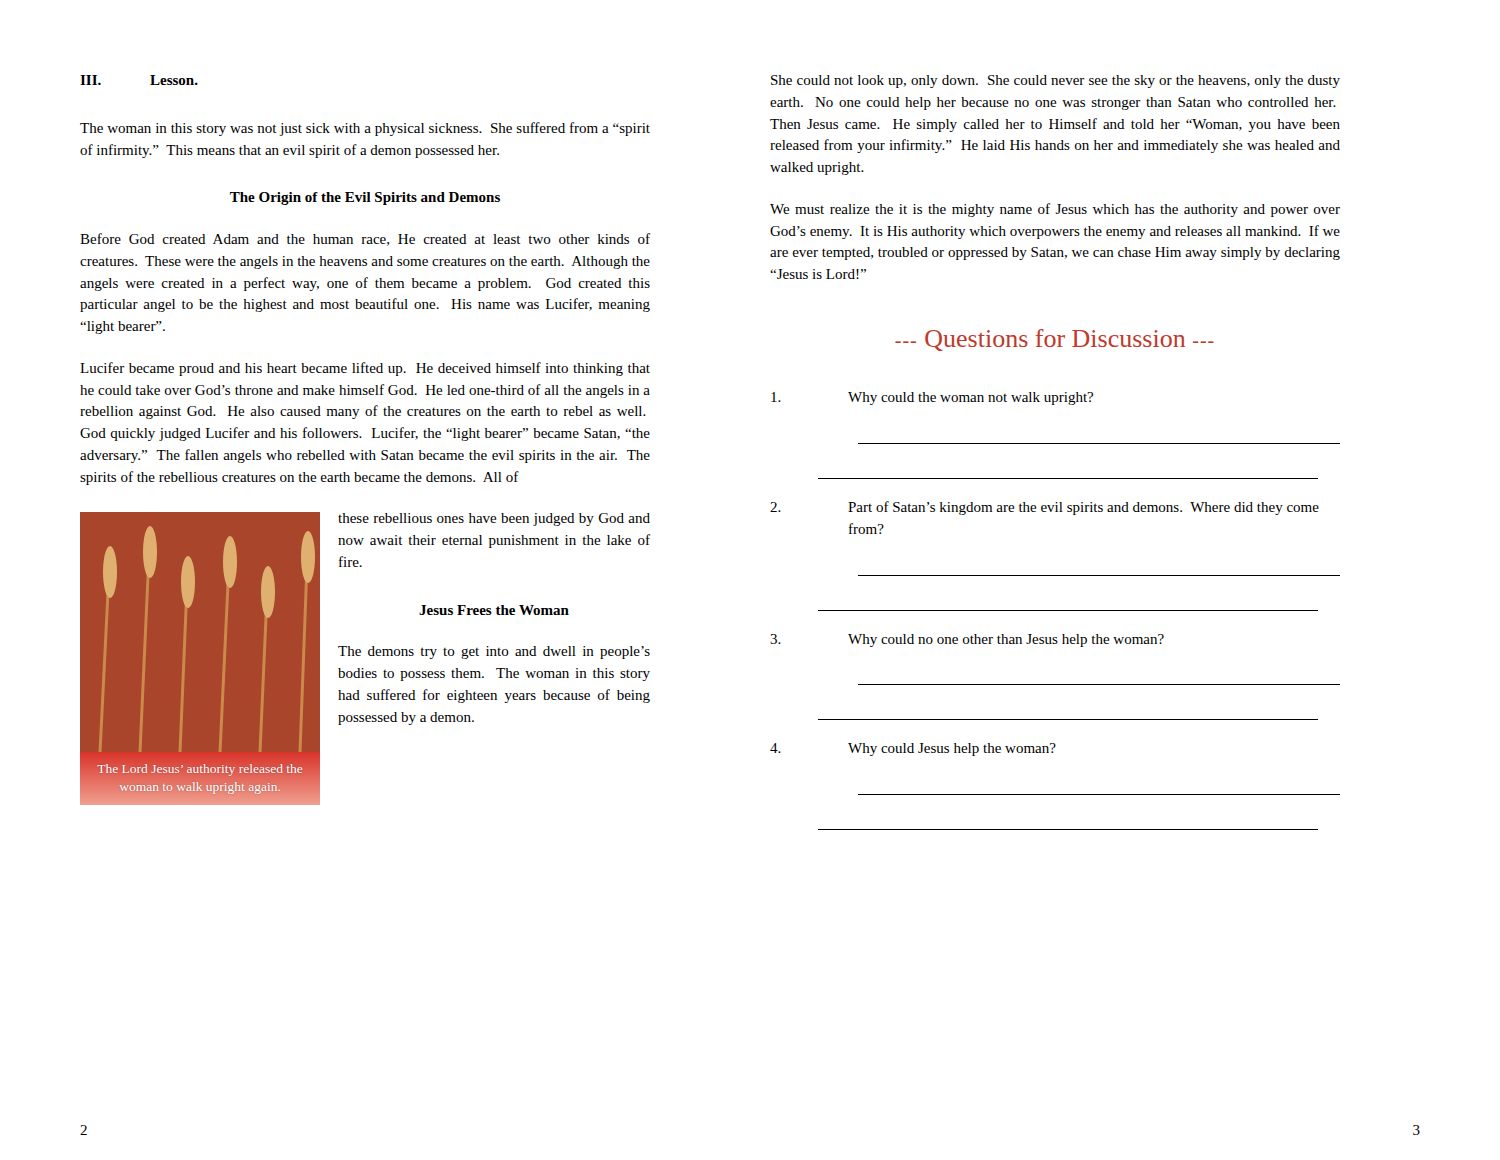III. Lesson.
The woman in this story was not just sick with a physical sickness. She suffered from a “spirit of infirmity.” This means that an evil spirit of a demon possessed her.
The Origin of the Evil Spirits and Demons
Before God created Adam and the human race, He created at least two other kinds of creatures. These were the angels in the heavens and some creatures on the earth. Although the angels were created in a perfect way, one of them became a problem. God created this particular angel to be the highest and most beautiful one. His name was Lucifer, meaning “light bearer”.
Lucifer became proud and his heart became lifted up. He deceived himself into thinking that he could take over God’s throne and make himself God. He led one-third of all the angels in a rebellion against God. He also caused many of the creatures on the earth to rebel as well. God quickly judged Lucifer and his followers. Lucifer, the “light bearer” became Satan, “the adversary.” The fallen angels who rebelled with Satan became the evil spirits in the air. The spirits of the rebellious creatures on the earth became the demons. All of
The Lord Jesus’ authority released the woman to walk upright again.
these rebellious ones have been judged by God and now await their eternal punishment in the lake of fire.
Jesus Frees the Woman
The demons try to get into and dwell in people’s bodies to possess them. The woman in this story had suffered for eighteen years because of being possessed by a demon.
She could not look up, only down. She could never see the sky or the heavens, only the dusty earth. No one could help her because no one was stronger than Satan who controlled her. Then Jesus came. He simply called her to Himself and told her “Woman, you have been released from your infirmity.” He laid His hands on her and immediately she was healed and walked upright.
We must realize the it is the mighty name of Jesus which has the authority and power over God’s enemy. It is His authority which overpowers the enemy and releases all mankind. If we are ever tempted, troubled or oppressed by Satan, we can chase Him away simply by declaring “Jesus is Lord!”
--- Questions for Discussion ---
1. Why could the woman not walk upright?
2. Part of Satan’s kingdom are the evil spirits and demons. Where did they come from?
3. Why could no one other than Jesus help the woman?
4. Why could Jesus help the woman?
2
3